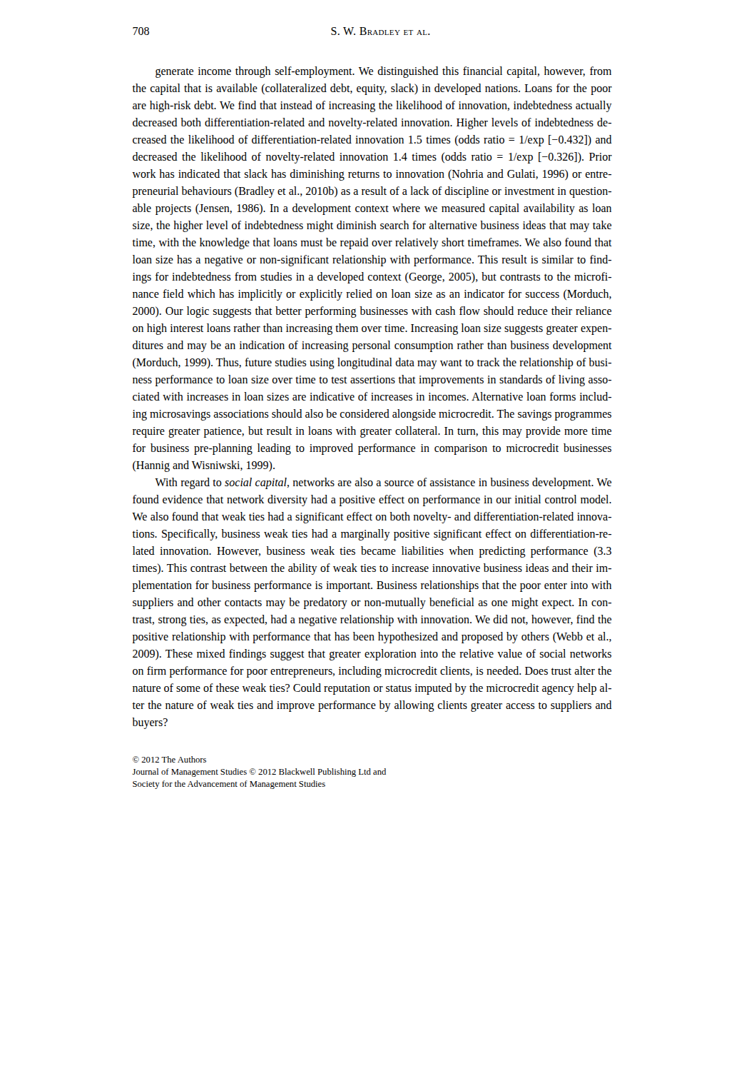708 S. W. Bradley et al.
generate income through self-employment. We distinguished this financial capital, however, from the capital that is available (collateralized debt, equity, slack) in developed nations. Loans for the poor are high-risk debt. We find that instead of increasing the likelihood of innovation, indebtedness actually decreased both differentiation-related and novelty-related innovation. Higher levels of indebtedness decreased the likelihood of differentiation-related innovation 1.5 times (odds ratio = 1/exp [−0.432]) and decreased the likelihood of novelty-related innovation 1.4 times (odds ratio = 1/exp [−0.326]). Prior work has indicated that slack has diminishing returns to innovation (Nohria and Gulati, 1996) or entrepreneurial behaviours (Bradley et al., 2010b) as a result of a lack of discipline or investment in questionable projects (Jensen, 1986). In a development context where we measured capital availability as loan size, the higher level of indebtedness might diminish search for alternative business ideas that may take time, with the knowledge that loans must be repaid over relatively short timeframes. We also found that loan size has a negative or non-significant relationship with performance. This result is similar to findings for indebtedness from studies in a developed context (George, 2005), but contrasts to the microfinance field which has implicitly or explicitly relied on loan size as an indicator for success (Morduch, 2000). Our logic suggests that better performing businesses with cash flow should reduce their reliance on high interest loans rather than increasing them over time. Increasing loan size suggests greater expenditures and may be an indication of increasing personal consumption rather than business development (Morduch, 1999). Thus, future studies using longitudinal data may want to track the relationship of business performance to loan size over time to test assertions that improvements in standards of living associated with increases in loan sizes are indicative of increases in incomes. Alternative loan forms including microsavings associations should also be considered alongside microcredit. The savings programmes require greater patience, but result in loans with greater collateral. In turn, this may provide more time for business pre-planning leading to improved performance in comparison to microcredit businesses (Hannig and Wisniwski, 1999).
With regard to social capital, networks are also a source of assistance in business development. We found evidence that network diversity had a positive effect on performance in our initial control model. We also found that weak ties had a significant effect on both novelty- and differentiation-related innovations. Specifically, business weak ties had a marginally positive significant effect on differentiation-related innovation. However, business weak ties became liabilities when predicting performance (3.3 times). This contrast between the ability of weak ties to increase innovative business ideas and their implementation for business performance is important. Business relationships that the poor enter into with suppliers and other contacts may be predatory or non-mutually beneficial as one might expect. In contrast, strong ties, as expected, had a negative relationship with innovation. We did not, however, find the positive relationship with performance that has been hypothesized and proposed by others (Webb et al., 2009). These mixed findings suggest that greater exploration into the relative value of social networks on firm performance for poor entrepreneurs, including microcredit clients, is needed. Does trust alter the nature of some of these weak ties? Could reputation or status imputed by the microcredit agency help alter the nature of weak ties and improve performance by allowing clients greater access to suppliers and buyers?
© 2012 The Authors
Journal of Management Studies © 2012 Blackwell Publishing Ltd and
Society for the Advancement of Management Studies